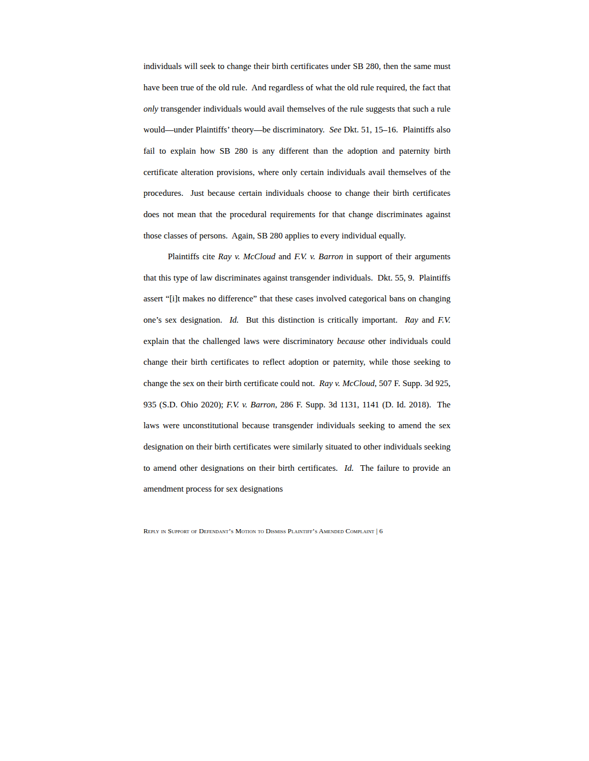individuals will seek to change their birth certificates under SB 280, then the same must have been true of the old rule. And regardless of what the old rule required, the fact that only transgender individuals would avail themselves of the rule suggests that such a rule would—under Plaintiffs’ theory—be discriminatory. See Dkt. 51, 15–16. Plaintiffs also fail to explain how SB 280 is any different than the adoption and paternity birth certificate alteration provisions, where only certain individuals avail themselves of the procedures. Just because certain individuals choose to change their birth certificates does not mean that the procedural requirements for that change discriminates against those classes of persons. Again, SB 280 applies to every individual equally.
Plaintiffs cite Ray v. McCloud and F.V. v. Barron in support of their arguments that this type of law discriminates against transgender individuals. Dkt. 55, 9. Plaintiffs assert “[i]t makes no difference” that these cases involved categorical bans on changing one’s sex designation. Id. But this distinction is critically important. Ray and F.V. explain that the challenged laws were discriminatory because other individuals could change their birth certificates to reflect adoption or paternity, while those seeking to change the sex on their birth certificate could not. Ray v. McCloud, 507 F. Supp. 3d 925, 935 (S.D. Ohio 2020); F.V. v. Barron, 286 F. Supp. 3d 1131, 1141 (D. Id. 2018). The laws were unconstitutional because transgender individuals seeking to amend the sex designation on their birth certificates were similarly situated to other individuals seeking to amend other designations on their birth certificates. Id. The failure to provide an amendment process for sex designations
Reply in Support of Defendant’s Motion to Dismiss Plaintiff’s Amended Complaint | 6